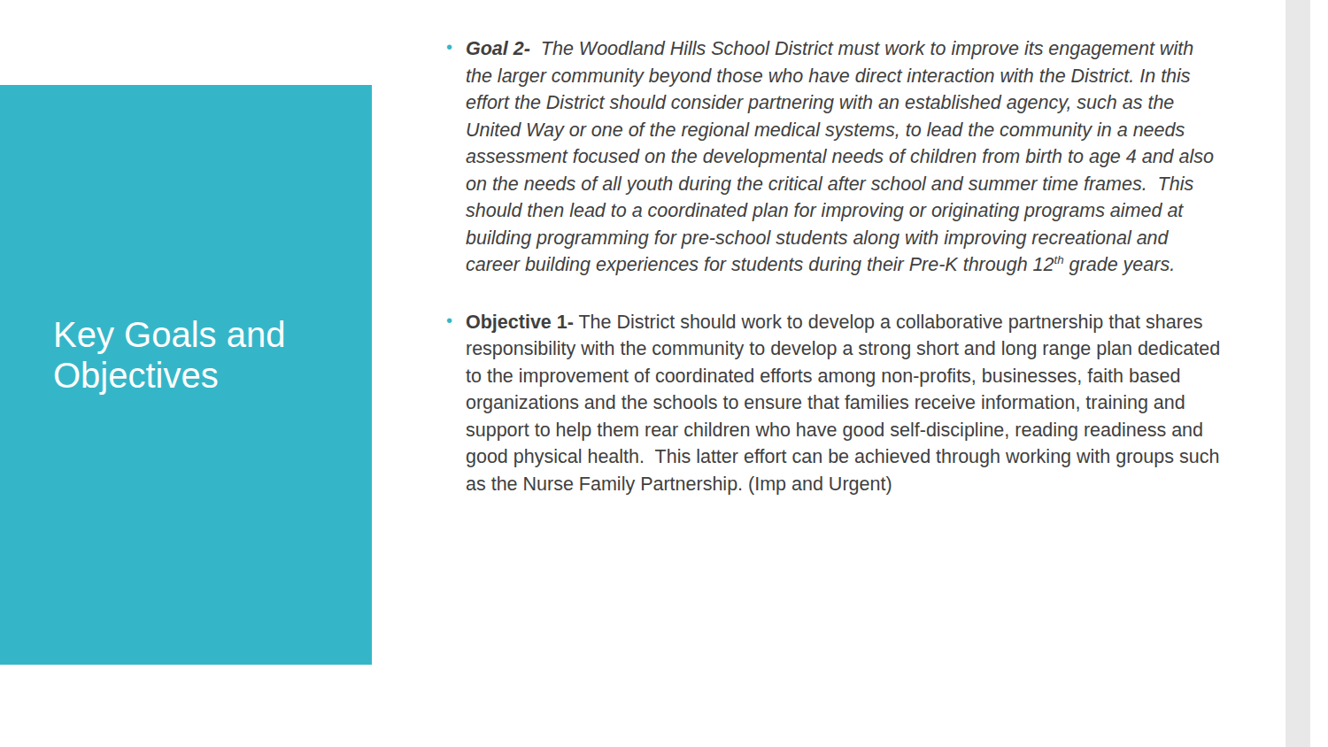Key Goals and
Objectives
Goal 2- The Woodland Hills School District must work to improve its engagement with the larger community beyond those who have direct interaction with the District. In this effort the District should consider partnering with an established agency, such as the United Way or one of the regional medical systems, to lead the community in a needs assessment focused on the developmental needs of children from birth to age 4 and also on the needs of all youth during the critical after school and summer time frames. This should then lead to a coordinated plan for improving or originating programs aimed at building programming for pre-school students along with improving recreational and career building experiences for students during their Pre-K through 12th grade years.
Objective 1- The District should work to develop a collaborative partnership that shares responsibility with the community to develop a strong short and long range plan dedicated to the improvement of coordinated efforts among non-profits, businesses, faith based organizations and the schools to ensure that families receive information, training and support to help them rear children who have good self-discipline, reading readiness and good physical health. This latter effort can be achieved through working with groups such as the Nurse Family Partnership. (Imp and Urgent)